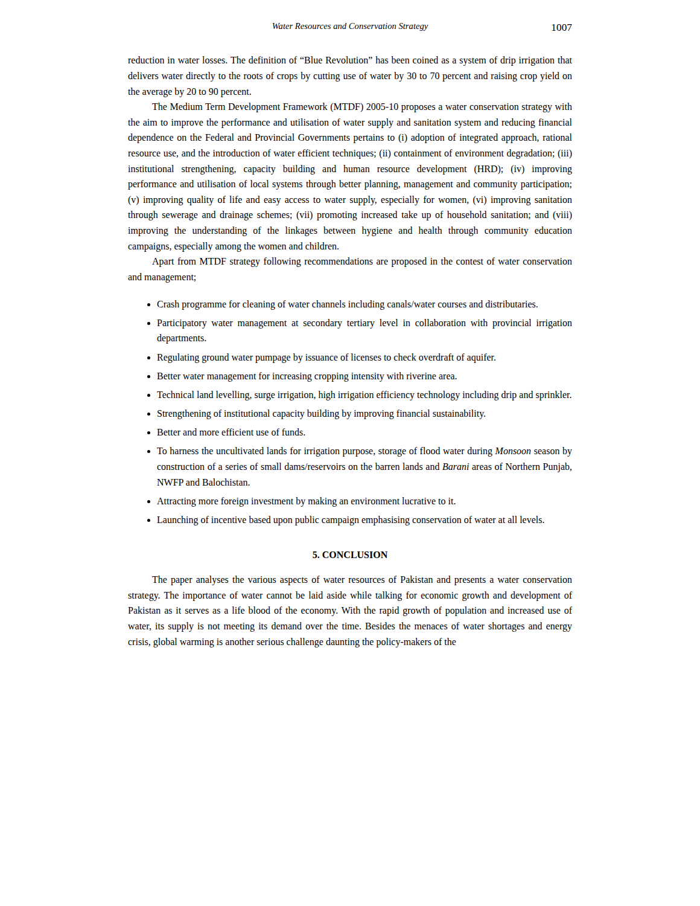Water Resources and Conservation Strategy 1007
reduction in water losses. The definition of “Blue Revolution” has been coined as a system of drip irrigation that delivers water directly to the roots of crops by cutting use of water by 30 to 70 percent and raising crop yield on the average by 20 to 90 percent.
The Medium Term Development Framework (MTDF) 2005-10 proposes a water conservation strategy with the aim to improve the performance and utilisation of water supply and sanitation system and reducing financial dependence on the Federal and Provincial Governments pertains to (i) adoption of integrated approach, rational resource use, and the introduction of water efficient techniques; (ii) containment of environment degradation; (iii) institutional strengthening, capacity building and human resource development (HRD); (iv) improving performance and utilisation of local systems through better planning, management and community participation; (v) improving quality of life and easy access to water supply, especially for women, (vi) improving sanitation through sewerage and drainage schemes; (vii) promoting increased take up of household sanitation; and (viii) improving the understanding of the linkages between hygiene and health through community education campaigns, especially among the women and children.
Apart from MTDF strategy following recommendations are proposed in the contest of water conservation and management;
Crash programme for cleaning of water channels including canals/water courses and distributaries.
Participatory water management at secondary tertiary level in collaboration with provincial irrigation departments.
Regulating ground water pumpage by issuance of licenses to check overdraft of aquifer.
Better water management for increasing cropping intensity with riverine area.
Technical land levelling, surge irrigation, high irrigation efficiency technology including drip and sprinkler.
Strengthening of institutional capacity building by improving financial sustainability.
Better and more efficient use of funds.
To harness the uncultivated lands for irrigation purpose, storage of flood water during Monsoon season by construction of a series of small dams/reservoirs on the barren lands and Barani areas of Northern Punjab, NWFP and Balochistan.
Attracting more foreign investment by making an environment lucrative to it.
Launching of incentive based upon public campaign emphasising conservation of water at all levels.
5. CONCLUSION
The paper analyses the various aspects of water resources of Pakistan and presents a water conservation strategy. The importance of water cannot be laid aside while talking for economic growth and development of Pakistan as it serves as a life blood of the economy. With the rapid growth of population and increased use of water, its supply is not meeting its demand over the time. Besides the menaces of water shortages and energy crisis, global warming is another serious challenge daunting the policy-makers of the